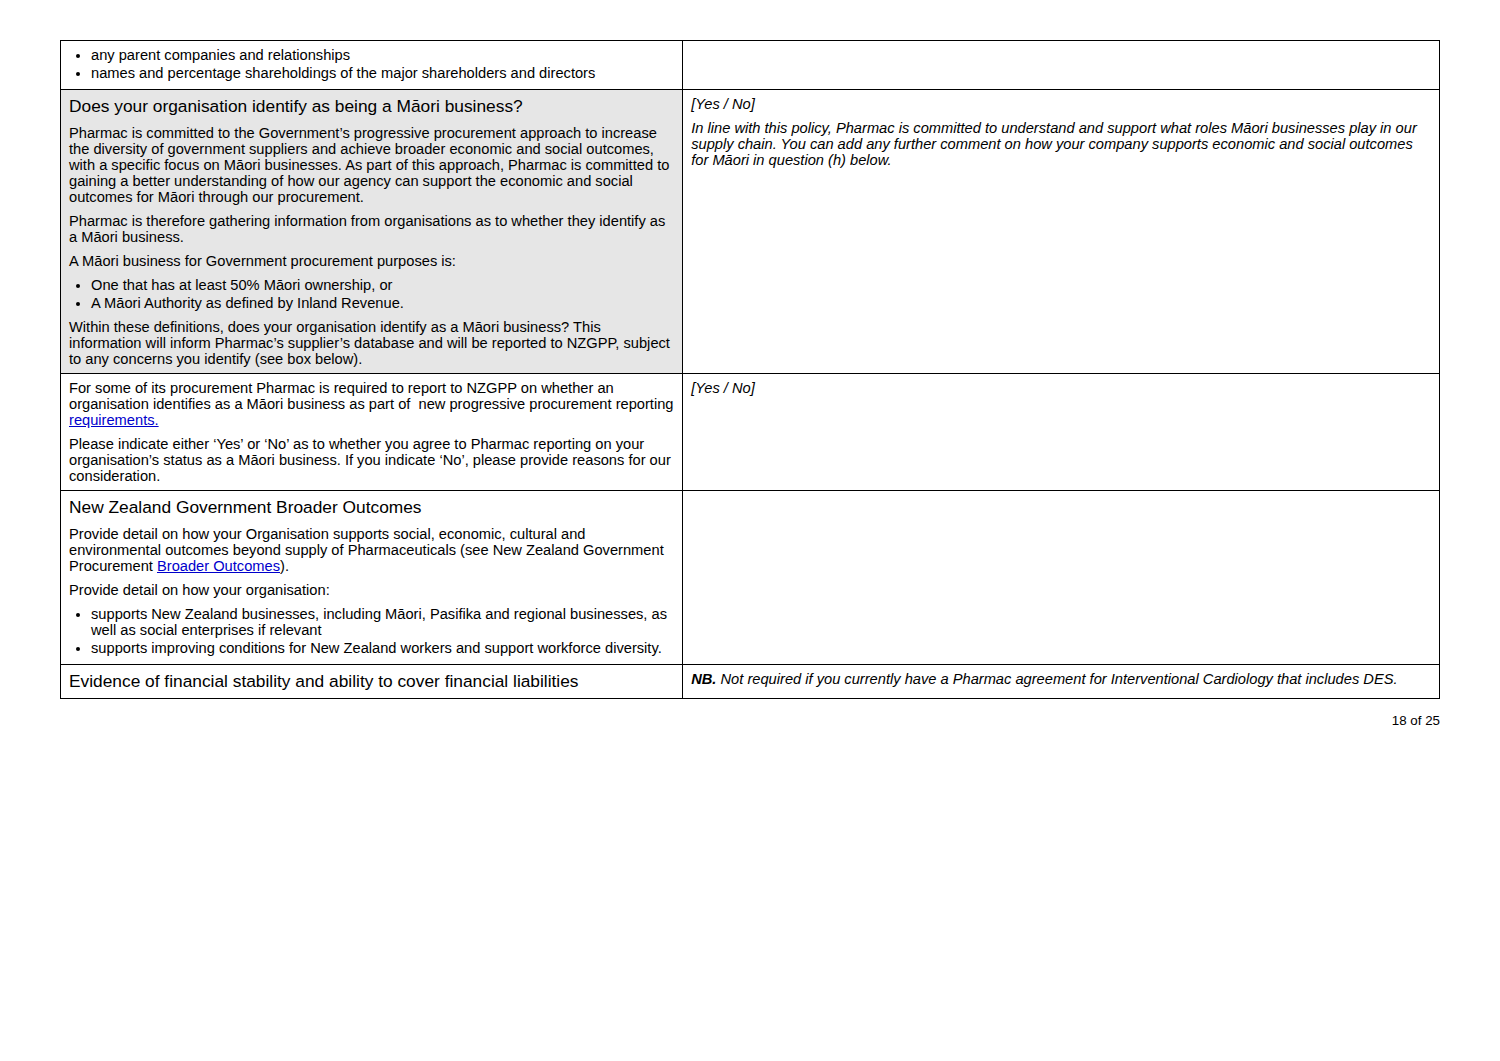| any parent companies and relationships names and percentage shareholdings of the major shareholders and directors | |
| Does your organisation identify as being a Māori business? Pharmac is committed to the Government’s progressive procurement approach to increase the diversity of government suppliers and achieve broader economic and social outcomes, with a specific focus on Māori businesses. As part of this approach, Pharmac is committed to gaining a better understanding of how our agency can support the economic and social outcomes for Māori through our procurement. Pharmac is therefore gathering information from organisations as to whether they identify as a Māori business. A Māori business for Government procurement purposes is: One that has at least 50% Māori ownership, or A Māori Authority as defined by Inland Revenue. Within these definitions, does your organisation identify as a Māori business? This information will inform Pharmac’s supplier’s database and will be reported to NZGPP, subject to any concerns you identify (see box below). | [Yes / No] In line with this policy, Pharmac is committed to understand and support what roles Māori businesses play in our supply chain. You can add any further comment on how your company supports economic and social outcomes for Māori in question (h) below. |
| For some of its procurement Pharmac is required to report to NZGPP on whether an organisation identifies as a Māori business as part of new progressive procurement reporting requirements. Please indicate either ‘Yes’ or ‘No’ as to whether you agree to Pharmac reporting on your organisation’s status as a Māori business. If you indicate ‘No’, please provide reasons for our consideration. | [Yes / No] |
| New Zealand Government Broader Outcomes Provide detail on how your Organisation supports social, economic, cultural and environmental outcomes beyond supply of Pharmaceuticals (see New Zealand Government Procurement Broader Outcomes ). Provide detail on how your organisation: supports New Zealand businesses, including Māori, Pasifika and regional businesses, as well as social enterprises if relevant supports improving conditions for New Zealand workers and support workforce diversity. | |
| Evidence of financial stability and ability to cover financial liabilities | NB. Not required if you currently have a Pharmac agreement for Interventional Cardiology that includes DES. |
18 of 25